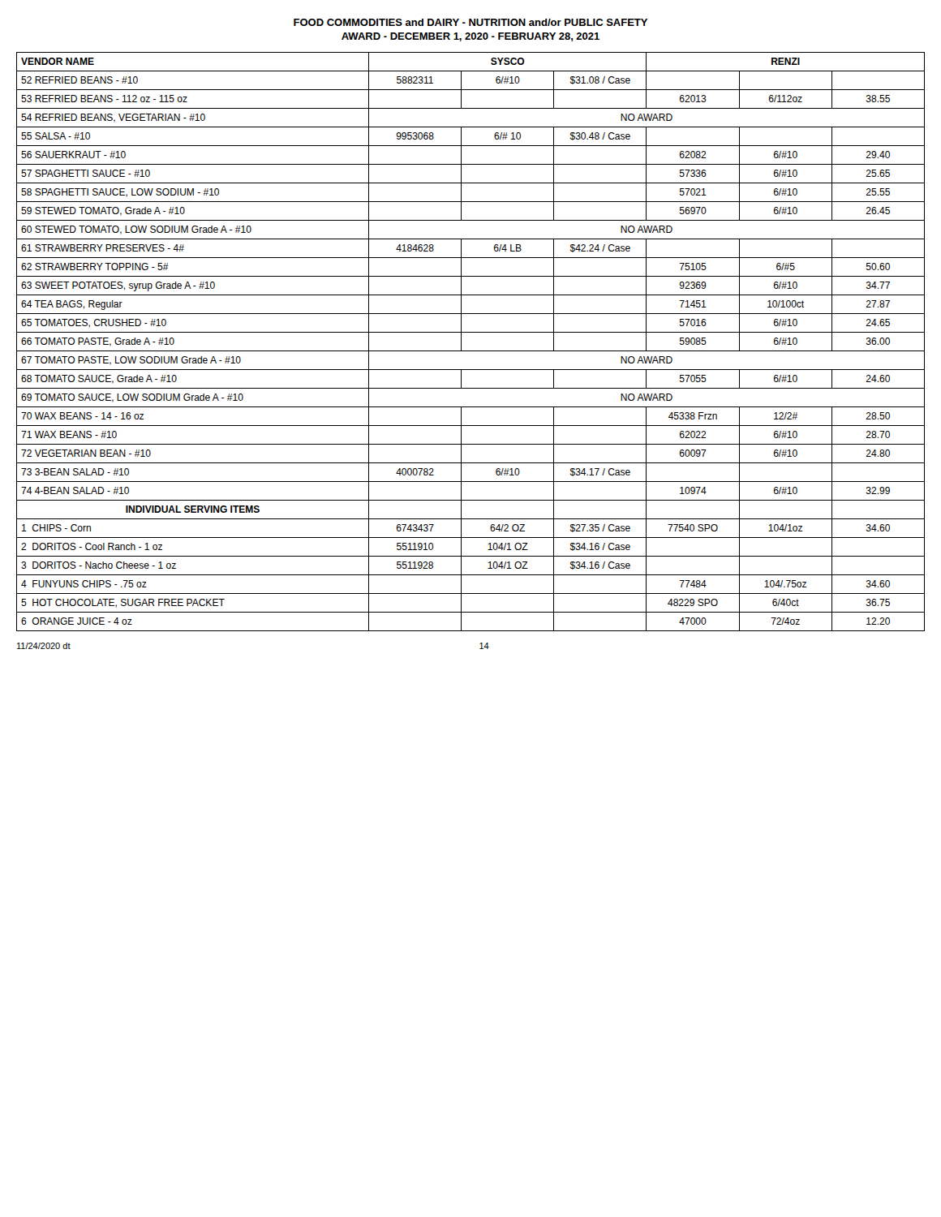FOOD COMMODITIES and DAIRY - NUTRITION and/or PUBLIC SAFETY
AWARD - DECEMBER 1, 2020 - FEBRUARY 28, 2021
| VENDOR NAME | SYSCO | RENZI |
| --- | --- | --- |
| 52 REFRIED BEANS - #10 | 5882311 | 6/#10 | $31.08 / Case | | | |
| 53 REFRIED BEANS - 112 oz - 115 oz | | | | 62013 | 6/112oz | 38.55 |
| 54 REFRIED BEANS, VEGETARIAN - #10 | NO AWARD |
| 55 SALSA - #10 | 9953068 | 6/# 10 | $30.48 / Case | | | |
| 56 SAUERKRAUT - #10 | | | | 62082 | 6/#10 | 29.40 |
| 57 SPAGHETTI SAUCE - #10 | | | | 57336 | 6/#10 | 25.65 |
| 58 SPAGHETTI SAUCE, LOW SODIUM - #10 | | | | 57021 | 6/#10 | 25.55 |
| 59 STEWED TOMATO, Grade A - #10 | | | | 56970 | 6/#10 | 26.45 |
| 60 STEWED TOMATO, LOW SODIUM Grade A - #10 | NO AWARD |
| 61 STRAWBERRY PRESERVES - 4# | 4184628 | 6/4 LB | $42.24 / Case | | | |
| 62 STRAWBERRY TOPPING - 5# | | | | 75105 | 6/#5 | 50.60 |
| 63 SWEET POTATOES, syrup Grade A - #10 | | | | 92369 | 6/#10 | 34.77 |
| 64 TEA BAGS, Regular | | | | 71451 | 10/100ct | 27.87 |
| 65 TOMATOES, CRUSHED - #10 | | | | 57016 | 6/#10 | 24.65 |
| 66 TOMATO PASTE, Grade A - #10 | | | | 59085 | 6/#10 | 36.00 |
| 67 TOMATO PASTE, LOW SODIUM Grade A - #10 | NO AWARD |
| 68 TOMATO SAUCE, Grade A - #10 | | | | 57055 | 6/#10 | 24.60 |
| 69 TOMATO SAUCE, LOW SODIUM Grade A - #10 | NO AWARD |
| 70 WAX BEANS - 14 - 16 oz | | | | 45338 Frzn | 12/2# | 28.50 |
| 71 WAX BEANS - #10 | | | | 62022 | 6/#10 | 28.70 |
| 72 VEGETARIAN BEAN - #10 | | | | 60097 | 6/#10 | 24.80 |
| 73 3-BEAN SALAD - #10 | 4000782 | 6/#10 | $34.17 / Case | | | |
| 74 4-BEAN SALAD - #10 | | | | 10974 | 6/#10 | 32.99 |
| INDIVIDUAL SERVING ITEMS | | | | | | |
| 1 CHIPS - Corn | 6743437 | 64/2 OZ | $27.35 / Case | 77540 SPO | 104/1oz | 34.60 |
| 2 DORITOS - Cool Ranch - 1 oz | 5511910 | 104/1 OZ | $34.16 / Case | | | |
| 3 DORITOS - Nacho Cheese - 1 oz | 5511928 | 104/1 OZ | $34.16 / Case | | | |
| 4 FUNYUNS CHIPS - .75 oz | | | | 77484 | 104/.75oz | 34.60 |
| 5 HOT CHOCOLATE, SUGAR FREE PACKET | | | | 48229 SPO | 6/40ct | 36.75 |
| 6 ORANGE JUICE - 4 oz | | | | 47000 | 72/4oz | 12.20 |
11/24/2020 dt 14